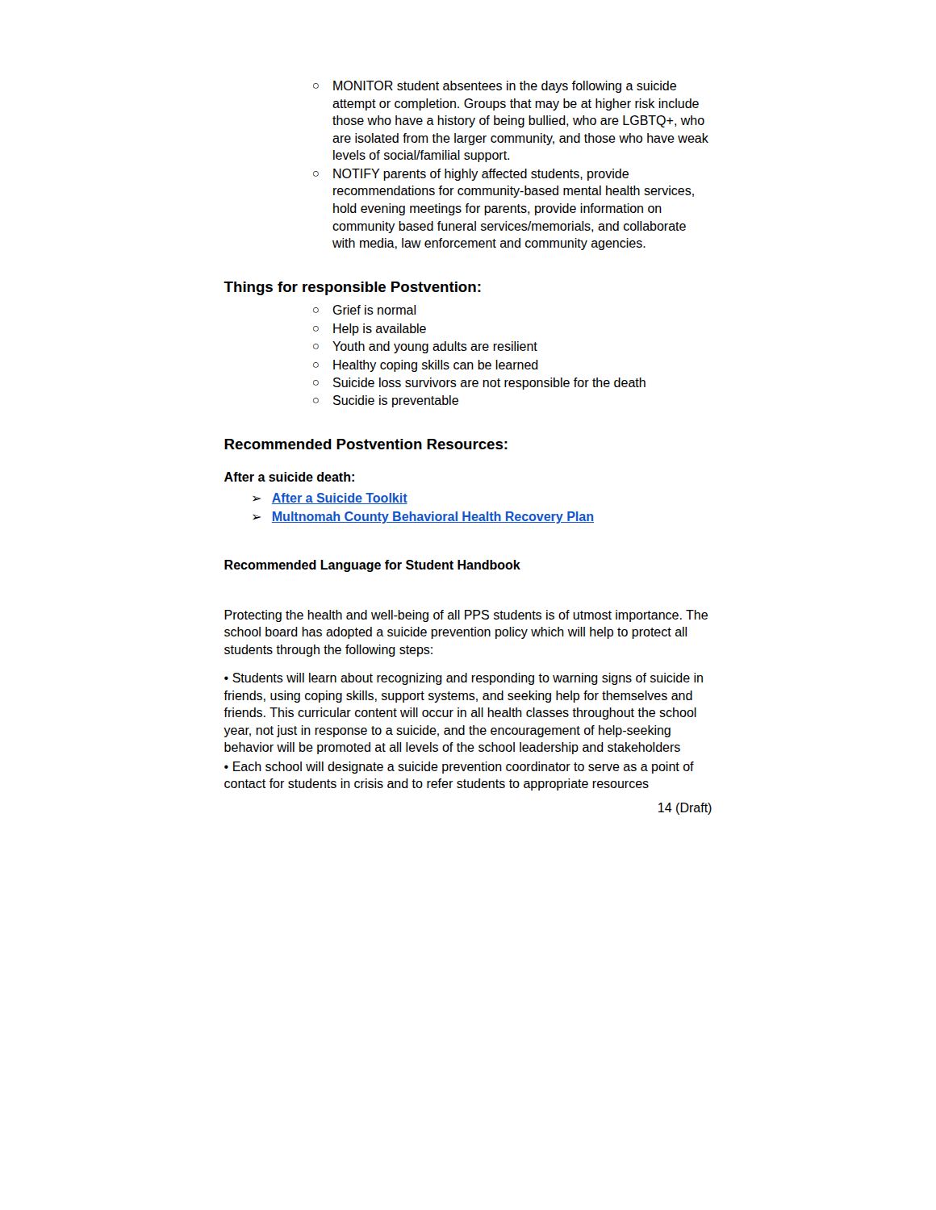MONITOR student absentees in the days following a suicide attempt or completion. Groups that may be at higher risk include those who have a history of being bullied, who are LGBTQ+, who are isolated from the larger community, and those who have weak levels of social/familial support.
NOTIFY parents of highly affected students, provide recommendations for community-based mental health services, hold evening meetings for parents, provide information on community based funeral services/memorials, and collaborate with media, law enforcement and community agencies.
Things for responsible Postvention:
Grief is normal
Help is available
Youth and young adults are resilient
Healthy coping skills can be learned
Suicide loss survivors are not responsible for the death
Sucidie is preventable
Recommended Postvention Resources:
After a suicide death:
After a Suicide Toolkit
Multnomah County Behavioral Health Recovery Plan
Recommended Language for Student Handbook
Protecting the health and well-being of all PPS students is of utmost importance. The school board has adopted a suicide prevention policy which will help to protect all students through the following steps:
• Students will learn about recognizing and responding to warning signs of suicide in friends, using coping skills, support systems, and seeking help for themselves and friends. This curricular content will occur in all health classes throughout the school year, not just in response to a suicide, and the encouragement of help-seeking behavior will be promoted at all levels of the school leadership and stakeholders
• Each school will designate a suicide prevention coordinator to serve as a point of contact for students in crisis and to refer students to appropriate resources
14 (Draft)